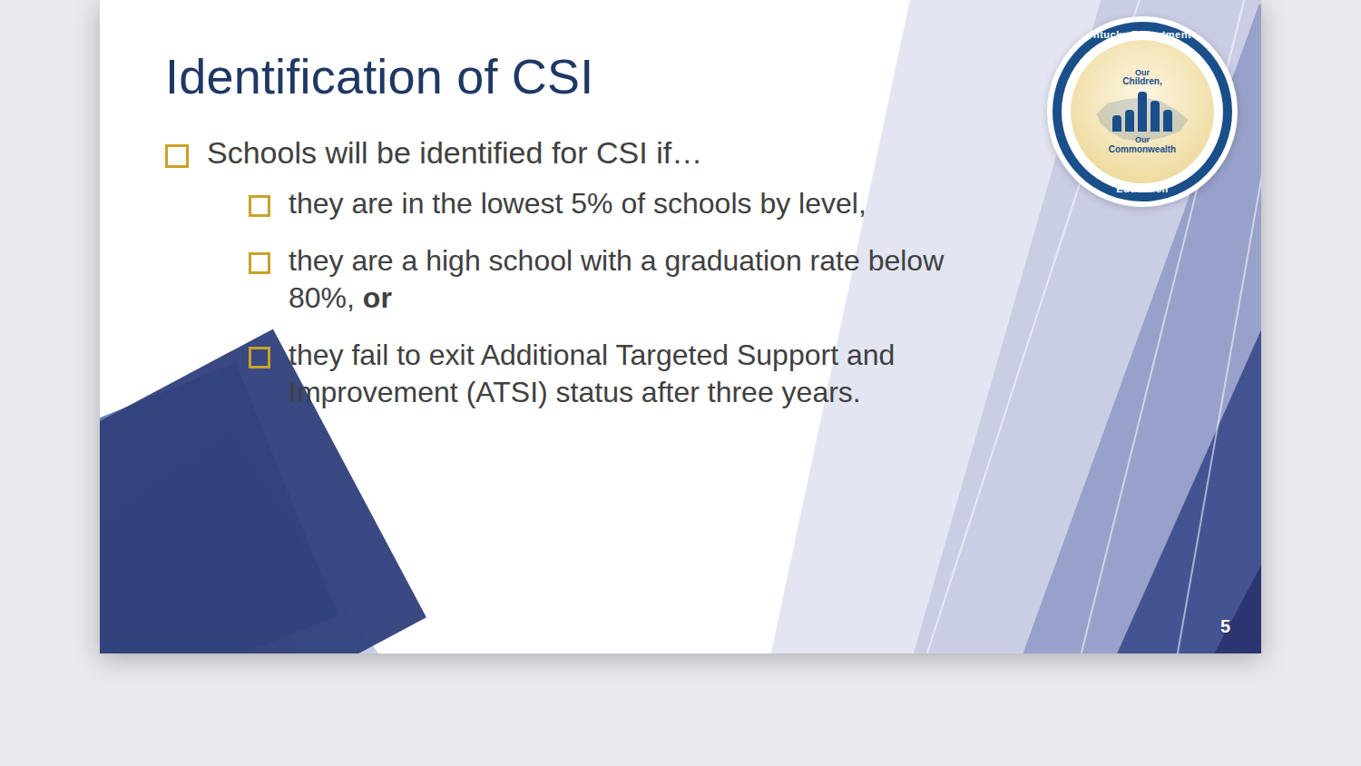Kentucky Department of
Education
Our Children,
Our Commonwealth
Identification of CSI
Schools will be identified for CSI if…
they are in the lowest 5% of schools by level,
they are a high school with a graduation rate below 80%, or
they fail to exit Additional Targeted Support and Improvement (ATSI) status after three years.
5